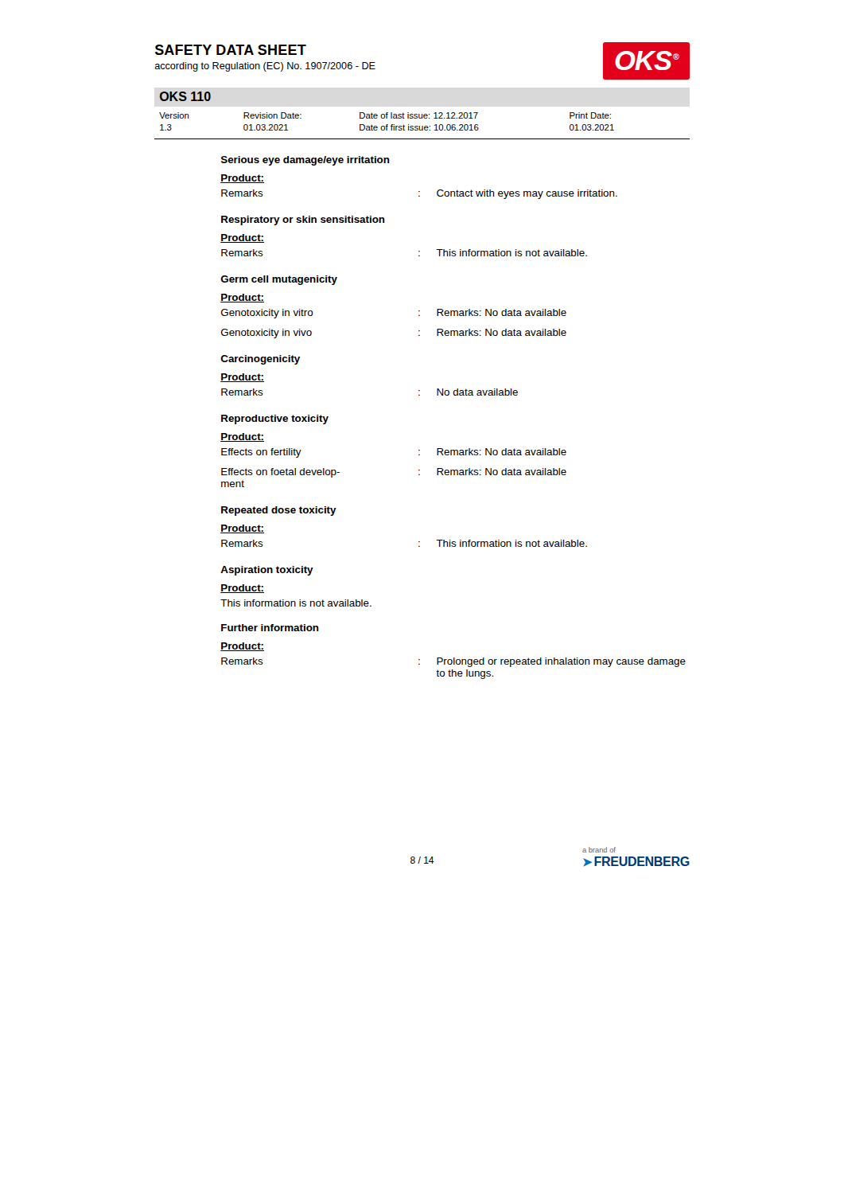SAFETY DATA SHEET
according to Regulation (EC) No. 1907/2006 - DE
OKS®
OKS 110
Version
1.3
Revision Date:
01.03.2021
Date of last issue: 12.12.2017
Date of first issue: 10.06.2016
Print Date:
01.03.2021
Serious eye damage/eye irritation
Product:
| Remarks | : | Contact with eyes may cause irritation. |
Respiratory or skin sensitisation
Product:
| Remarks | : | This information is not available. |
Germ cell mutagenicity
Product:
| Genotoxicity in vitro | : | Remarks: No data available |
| Genotoxicity in vivo | : | Remarks: No data available |
Carcinogenicity
Product:
| Remarks | : | No data available |
Reproductive toxicity
Product:
| Effects on fertility | : | Remarks: No data available |
| Effects on foetal develop- ment | : | Remarks: No data available |
Repeated dose toxicity
Product:
| Remarks | : | This information is not available. |
Aspiration toxicity
Product:
This information is not available.
Further information
Product:
| Remarks | : | Prolonged or repeated inhalation may cause damage to the lungs. |
8 / 14
a brand of
➤FREUDENBERG